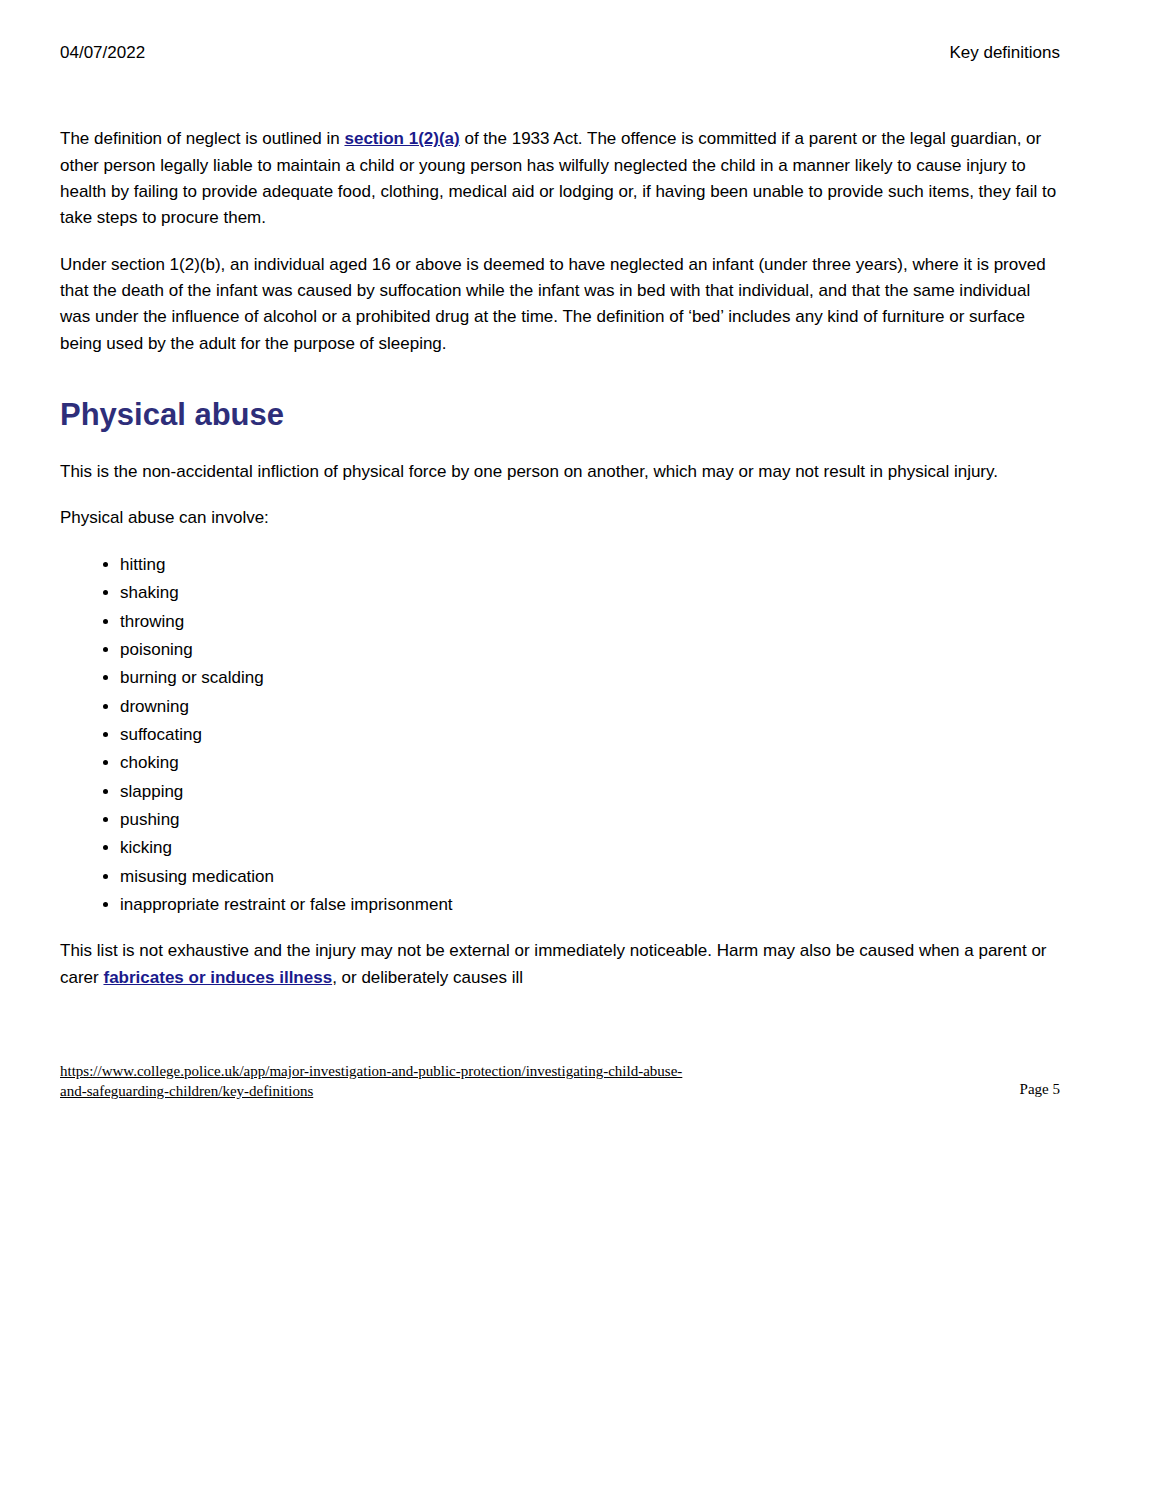04/07/2022
Key definitions
The definition of neglect is outlined in section 1(2)(a) of the 1933 Act. The offence is committed if a parent or the legal guardian, or other person legally liable to maintain a child or young person has wilfully neglected the child in a manner likely to cause injury to health by failing to provide adequate food, clothing, medical aid or lodging or, if having been unable to provide such items, they fail to take steps to procure them.
Under section 1(2)(b), an individual aged 16 or above is deemed to have neglected an infant (under three years), where it is proved that the death of the infant was caused by suffocation while the infant was in bed with that individual, and that the same individual was under the influence of alcohol or a prohibited drug at the time. The definition of ‘bed’ includes any kind of furniture or surface being used by the adult for the purpose of sleeping.
Physical abuse
This is the non-accidental infliction of physical force by one person on another, which may or may not result in physical injury.
Physical abuse can involve:
hitting
shaking
throwing
poisoning
burning or scalding
drowning
suffocating
choking
slapping
pushing
kicking
misusing medication
inappropriate restraint or false imprisonment
This list is not exhaustive and the injury may not be external or immediately noticeable. Harm may also be caused when a parent or carer fabricates or induces illness, or deliberately causes ill
https://www.college.police.uk/app/major-investigation-and-public-protection/investigating-child-abuse-and-safeguarding-children/key-definitions
Page 5